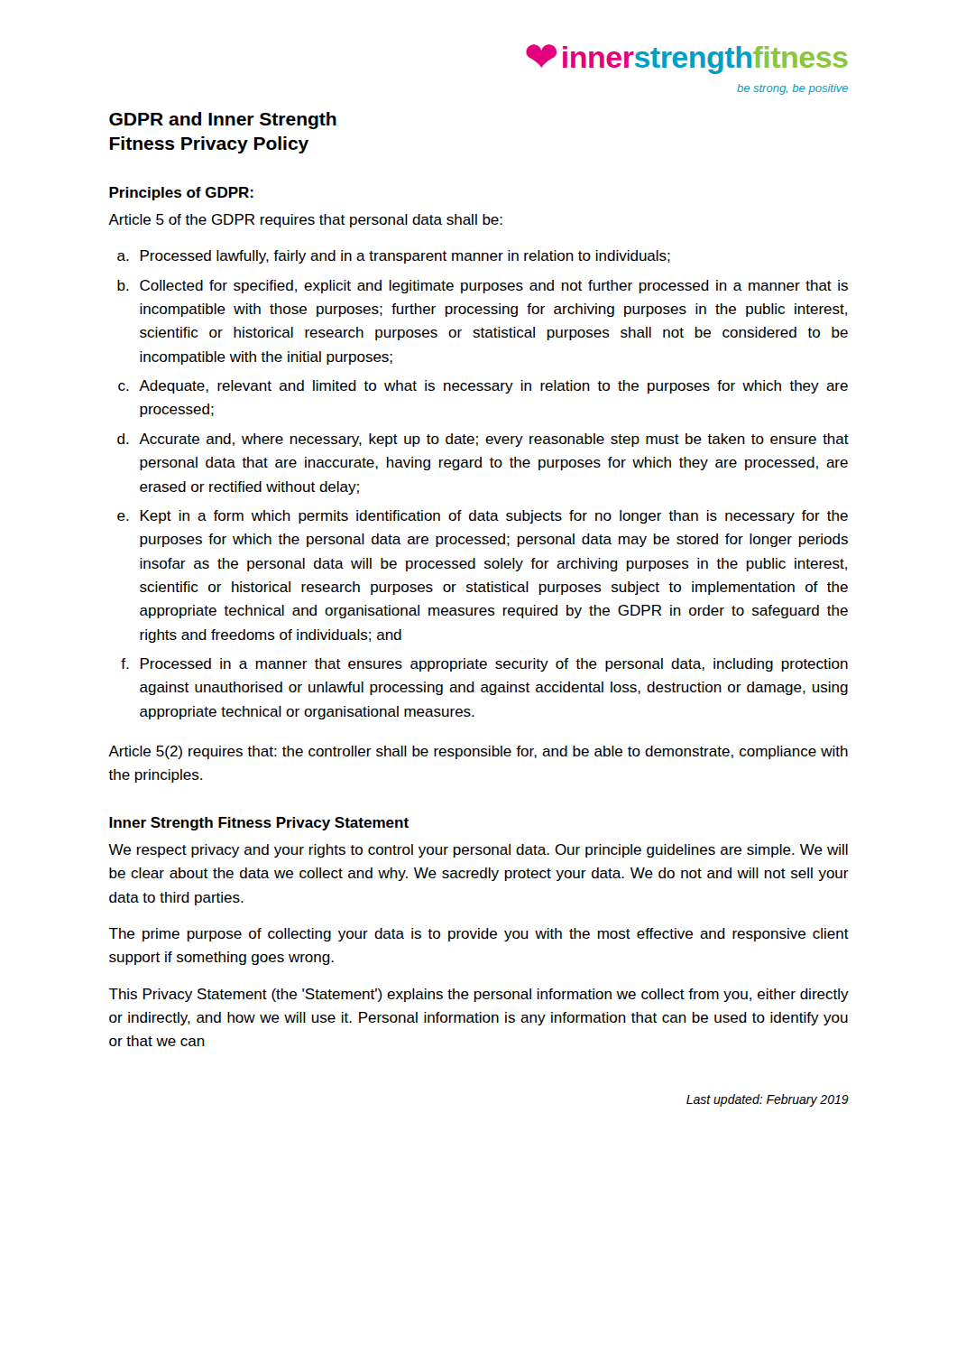❤inner strength fitness
be strong, be positive
GDPR and Inner Strength
Fitness Privacy Policy
Principles of GDPR:
Article 5 of the GDPR requires that personal data shall be:
Processed lawfully, fairly and in a transparent manner in relation to individuals;
Collected for specified, explicit and legitimate purposes and not further processed in a manner that is incompatible with those purposes; further processing for archiving purposes in the public interest, scientific or historical research purposes or statistical purposes shall not be considered to be incompatible with the initial purposes;
Adequate, relevant and limited to what is necessary in relation to the purposes for which they are processed;
Accurate and, where necessary, kept up to date; every reasonable step must be taken to ensure that personal data that are inaccurate, having regard to the purposes for which they are processed, are erased or rectified without delay;
Kept in a form which permits identification of data subjects for no longer than is necessary for the purposes for which the personal data are processed; personal data may be stored for longer periods insofar as the personal data will be processed solely for archiving purposes in the public interest, scientific or historical research purposes or statistical purposes subject to implementation of the appropriate technical and organisational measures required by the GDPR in order to safeguard the rights and freedoms of individuals; and
Processed in a manner that ensures appropriate security of the personal data, including protection against unauthorised or unlawful processing and against accidental loss, destruction or damage, using appropriate technical or organisational measures.
Article 5(2) requires that: the controller shall be responsible for, and be able to demonstrate, compliance with the principles.
Inner Strength Fitness Privacy Statement
We respect privacy and your rights to control your personal data. Our principle guidelines are simple. We will be clear about the data we collect and why. We sacredly protect your data. We do not and will not sell your data to third parties.
The prime purpose of collecting your data is to provide you with the most effective and responsive client support if something goes wrong.
This Privacy Statement (the 'Statement') explains the personal information we collect from you, either directly or indirectly, and how we will use it. Personal information is any information that can be used to identify you or that we can
Last updated: February 2019